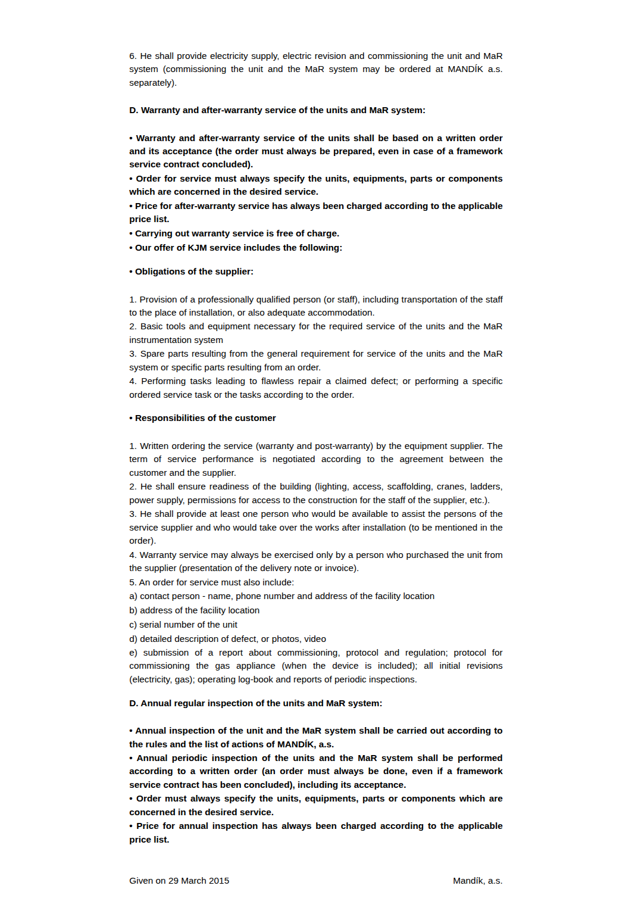6. He shall provide electricity supply, electric revision and commissioning the unit and MaR system (commissioning the unit and the MaR system may be ordered at MANDÍK a.s. separately).
D. Warranty and after-warranty service of the units and MaR system:
• Warranty and after-warranty service of the units shall be based on a written order and its acceptance (the order must always be prepared, even in case of a framework service contract concluded).
• Order for service must always specify the units, equipments, parts or components which are concerned in the desired service.
• Price for after-warranty service has always been charged according to the applicable price list.
• Carrying out warranty service is free of charge.
• Our offer of KJM service includes the following:
• Obligations of the supplier:
1. Provision of a professionally qualified person (or staff), including transportation of the staff to the place of installation, or also adequate accommodation.
2. Basic tools and equipment necessary for the required service of the units and the MaR instrumentation system
3. Spare parts resulting from the general requirement for service of the units and the MaR system or specific parts resulting from an order.
4. Performing tasks leading to flawless repair a claimed defect; or performing a specific ordered service task or the tasks according to the order.
• Responsibilities of the customer
1. Written ordering the service (warranty and post-warranty) by the equipment supplier. The term of service performance is negotiated according to the agreement between the customer and the supplier.
2. He shall ensure readiness of the building (lighting, access, scaffolding, cranes, ladders, power supply, permissions for access to the construction for the staff of the supplier, etc.).
3. He shall provide at least one person who would be available to assist the persons of the service supplier and who would take over the works after installation (to be mentioned in the order).
4. Warranty service may always be exercised only by a person who purchased the unit from the supplier (presentation of the delivery note or invoice).
5. An order for service must also include:
a) contact person - name, phone number and address of the facility location
b) address of the facility location
c) serial number of the unit
d) detailed description of defect, or photos, video
e) submission of a report about commissioning, protocol and regulation; protocol for commissioning the gas appliance (when the device is included); all initial revisions (electricity, gas); operating log-book and reports of periodic inspections.
D. Annual regular inspection of the units and MaR system:
• Annual inspection of the unit and the MaR system shall be carried out according to the rules and the list of actions of MANDÍK, a.s.
• Annual periodic inspection of the units and the MaR system shall be performed according to a written order (an order must always be done, even if a framework service contract has been concluded), including its acceptance.
• Order must always specify the units, equipments, parts or components which are concerned in the desired service.
• Price for annual inspection has always been charged according to the applicable price list.
Given on 29 March 2015 Mandík, a.s.